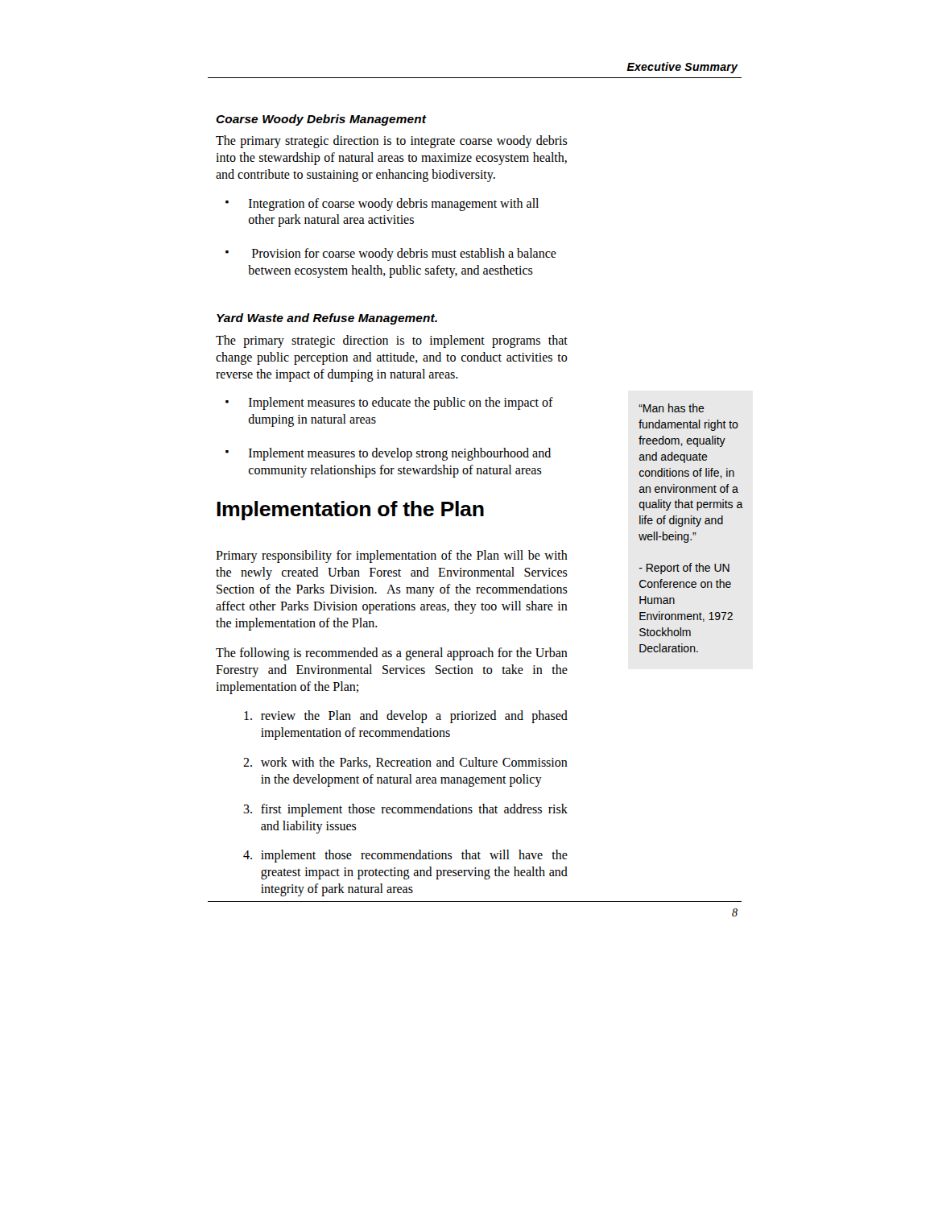Executive Summary
Coarse Woody Debris Management
The primary strategic direction is to integrate coarse woody debris into the stewardship of natural areas to maximize ecosystem health, and contribute to sustaining or enhancing biodiversity.
Integration of coarse woody debris management with all other park natural area activities
Provision for coarse woody debris must establish a balance between ecosystem health, public safety, and aesthetics
Yard Waste and Refuse Management.
The primary strategic direction is to implement programs that change public perception and attitude, and to conduct activities to reverse the impact of dumping in natural areas.
Implement measures to educate the public on the impact of dumping in natural areas
Implement measures to develop strong neighbourhood and community relationships for stewardship of natural areas
Implementation of the Plan
Primary responsibility for implementation of the Plan will be with the newly created Urban Forest and Environmental Services Section of the Parks Division. As many of the recommendations affect other Parks Division operations areas, they too will share in the implementation of the Plan.
The following is recommended as a general approach for the Urban Forestry and Environmental Services Section to take in the implementation of the Plan;
review the Plan and develop a priorized and phased implementation of recommendations
work with the Parks, Recreation and Culture Commission in the development of natural area management policy
first implement those recommendations that address risk and liability issues
implement those recommendations that will have the greatest impact in protecting and preserving the health and integrity of park natural areas
“Man has the fundamental right to freedom, equality and adequate conditions of life, in an environment of a quality that permits a life of dignity and well-being.”
- Report of the UN Conference on the Human Environment, 1972 Stockholm Declaration.
8